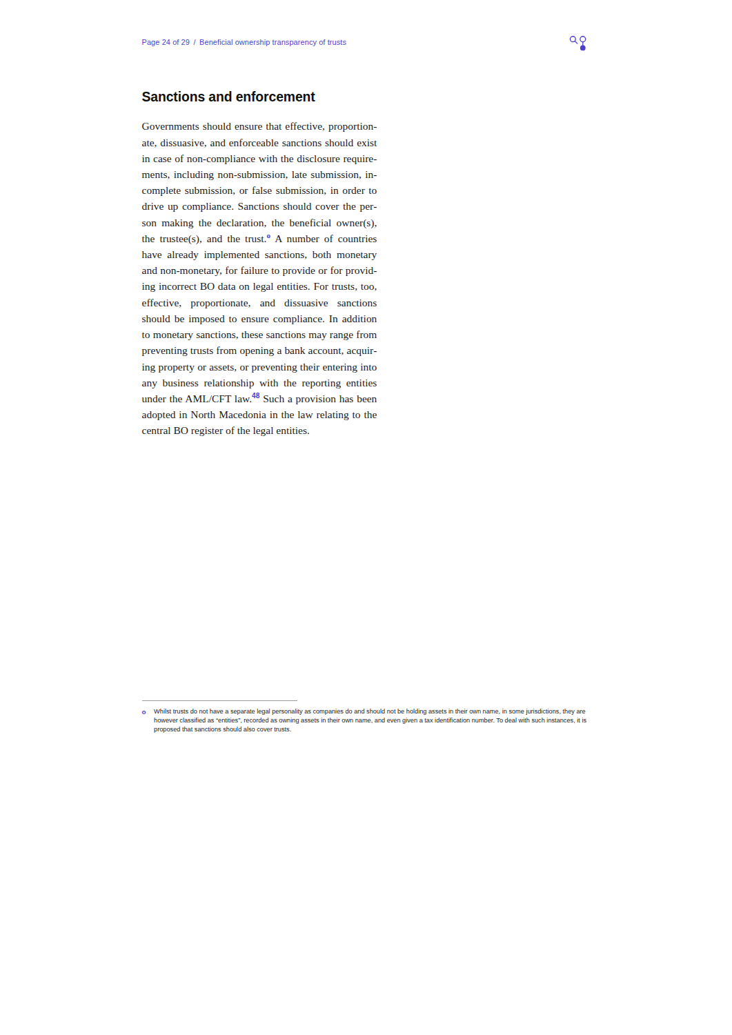Page 24 of 29/Beneficial ownership transparency of trusts
Sanctions and enforcement
Governments should ensure that effective, proportionate, dissuasive, and enforceable sanctions should exist in case of non-compliance with the disclosure requirements, including non-submission, late submission, incomplete submission, or false submission, in order to drive up compliance. Sanctions should cover the person making the declaration, the beneficial owner(s), the trustee(s), and the trust.o A number of countries have already implemented sanctions, both monetary and non-monetary, for failure to provide or for providing incorrect BO data on legal entities. For trusts, too, effective, proportionate, and dissuasive sanctions should be imposed to ensure compliance. In addition to monetary sanctions, these sanctions may range from preventing trusts from opening a bank account, acquiring property or assets, or preventing their entering into any business relationship with the reporting entities under the AML/CFT law.48 Such a provision has been adopted in North Macedonia in the law relating to the central BO register of the legal entities.
o
Whilst trusts do not have a separate legal personality as companies do and should not be holding assets in their own name, in some jurisdictions, they are however classified as “entities”, recorded as owning assets in their own name, and even given a tax identification number. To deal with such instances, it is proposed that sanctions should also cover trusts.